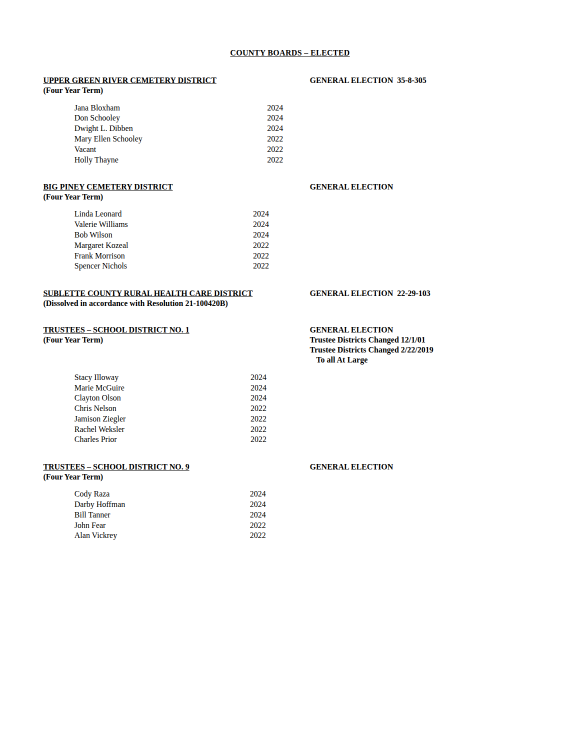COUNTY BOARDS – ELECTED
UPPER GREEN RIVER CEMETERY DISTRICT (Four Year Term)
GENERAL ELECTION 35-8-305
| Jana Bloxham | 2024 |
| Don Schooley | 2024 |
| Dwight L. Dibben | 2024 |
| Mary Ellen Schooley | 2022 |
| Vacant | 2022 |
| Holly Thayne | 2022 |
BIG PINEY CEMETERY DISTRICT (Four Year Term)
GENERAL ELECTION
| Linda Leonard | 2024 |
| Valerie Williams | 2024 |
| Bob Wilson | 2024 |
| Margaret Kozeal | 2022 |
| Frank Morrison | 2022 |
| Spencer Nichols | 2022 |
SUBLETTE COUNTY RURAL HEALTH CARE DISTRICT (Dissolved in accordance with Resolution 21-100420B)
GENERAL ELECTION 22-29-103
TRUSTEES – SCHOOL DISTRICT NO. 1 (Four Year Term)
GENERAL ELECTION Trustee Districts Changed 12/1/01 Trustee Districts Changed 2/22/2019 To all At Large
| Stacy Illoway | 2024 |
| Marie McGuire | 2024 |
| Clayton Olson | 2024 |
| Chris Nelson | 2022 |
| Jamison Ziegler | 2022 |
| Rachel Weksler | 2022 |
| Charles Prior | 2022 |
TRUSTEES – SCHOOL DISTRICT NO. 9 (Four Year Term)
GENERAL ELECTION
| Cody Raza | 2024 |
| Darby Hoffman | 2024 |
| Bill Tanner | 2024 |
| John Fear | 2022 |
| Alan Vickrey | 2022 |